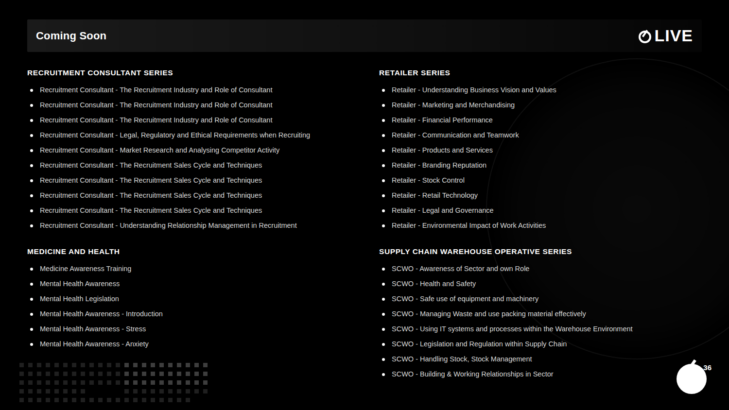Coming Soon
LIVE
Recruitment Consultant Series
Recruitment Consultant - The Recruitment Industry and Role of Consultant
Recruitment Consultant - The Recruitment Industry and Role of Consultant
Recruitment Consultant - The Recruitment Industry and Role of Consultant
Recruitment Consultant - Legal, Regulatory and Ethical Requirements when Recruiting
Recruitment Consultant - Market Research and Analysing Competitor Activity
Recruitment Consultant - The Recruitment Sales Cycle and Techniques
Recruitment Consultant - The Recruitment Sales Cycle and Techniques
Recruitment Consultant - The Recruitment Sales Cycle and Techniques
Recruitment Consultant - The Recruitment Sales Cycle and Techniques
Recruitment Consultant - Understanding Relationship Management in Recruitment
Medicine and Health
Medicine Awareness Training
Mental Health Awareness
Mental Health Legislation
Mental Health Awareness - Introduction
Mental Health Awareness - Stress
Mental Health Awareness - Anxiety
Retailer Series
Retailer - Understanding Business Vision and Values
Retailer - Marketing and Merchandising
Retailer - Financial Performance
Retailer - Communication and Teamwork
Retailer - Products and Services
Retailer - Branding Reputation
Retailer - Stock Control
Retailer - Retail Technology
Retailer - Legal and Governance
Retailer - Environmental Impact of Work Activities
Supply Chain Warehouse Operative Series
SCWO - Awareness of Sector and own Role
SCWO - Health and Safety
SCWO - Safe use of equipment and machinery
SCWO - Managing Waste and use packing material effectively
SCWO - Using IT systems and processes within the Warehouse Environment
SCWO - Legislation and Regulation within Supply Chain
SCWO - Handling Stock, Stock Management
SCWO - Building & Working Relationships in Sector
36